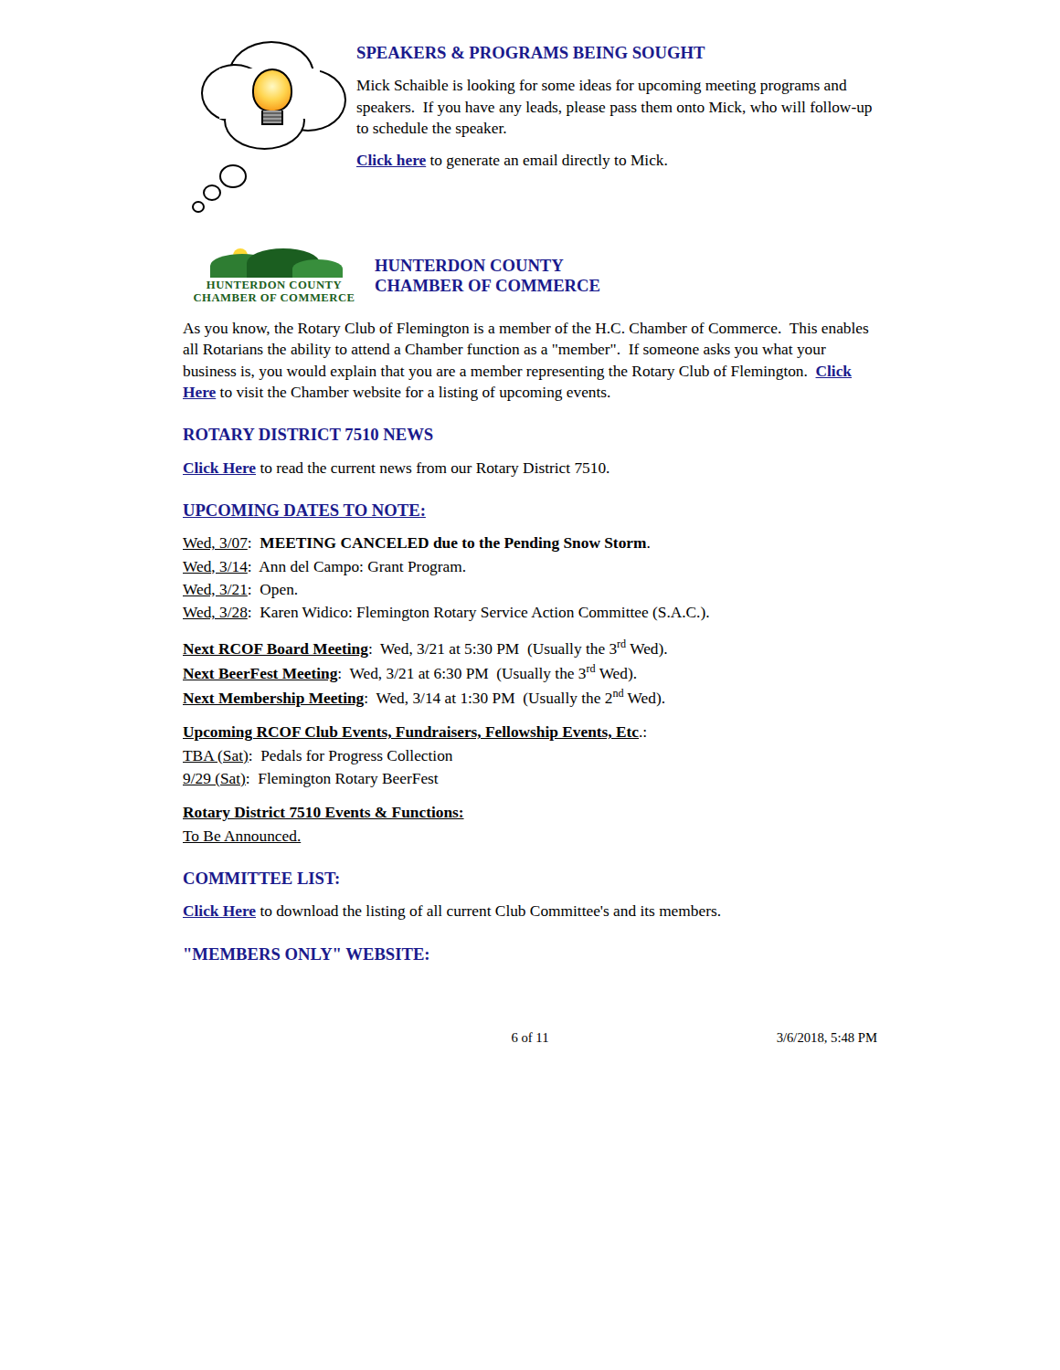SPEAKERS & PROGRAMS BEING SOUGHT
Mick Schaible is looking for some ideas for upcoming meeting programs and speakers. If you have any leads, please pass them onto Mick, who will follow-up to schedule the speaker.
Click here to generate an email directly to Mick.
HUNTERDON COUNTY
CHAMBER OF COMMERCE
HUNTERDON COUNTY
CHAMBER OF COMMERCE
As you know, the Rotary Club of Flemington is a member of the H.C. Chamber of Commerce. This enables all Rotarians the ability to attend a Chamber function as a "member". If someone asks you what your business is, you would explain that you are a member representing the Rotary Club of Flemington. Click Here to visit the Chamber website for a listing of upcoming events.
ROTARY DISTRICT 7510 NEWS
Click Here to read the current news from our Rotary District 7510.
UPCOMING DATES TO NOTE:
Wed, 3/07: MEETING CANCELED due to the Pending Snow Storm.
Wed, 3/14: Ann del Campo: Grant Program.
Wed, 3/21: Open.
Wed, 3/28: Karen Widico: Flemington Rotary Service Action Committee (S.A.C.).
Next RCOF Board Meeting: Wed, 3/21 at 5:30 PM (Usually the 3rd Wed).
Next BeerFest Meeting: Wed, 3/21 at 6:30 PM (Usually the 3rd Wed).
Next Membership Meeting: Wed, 3/14 at 1:30 PM (Usually the 2nd Wed).
Upcoming RCOF Club Events, Fundraisers, Fellowship Events, Etc.:
TBA (Sat): Pedals for Progress Collection
9/29 (Sat): Flemington Rotary BeerFest
Rotary District 7510 Events & Functions:
To Be Announced.
COMMITTEE LIST:
Click Here to download the listing of all current Club Committee's and its members.
"MEMBERS ONLY" WEBSITE:
6 of 11
3/6/2018, 5:48 PM